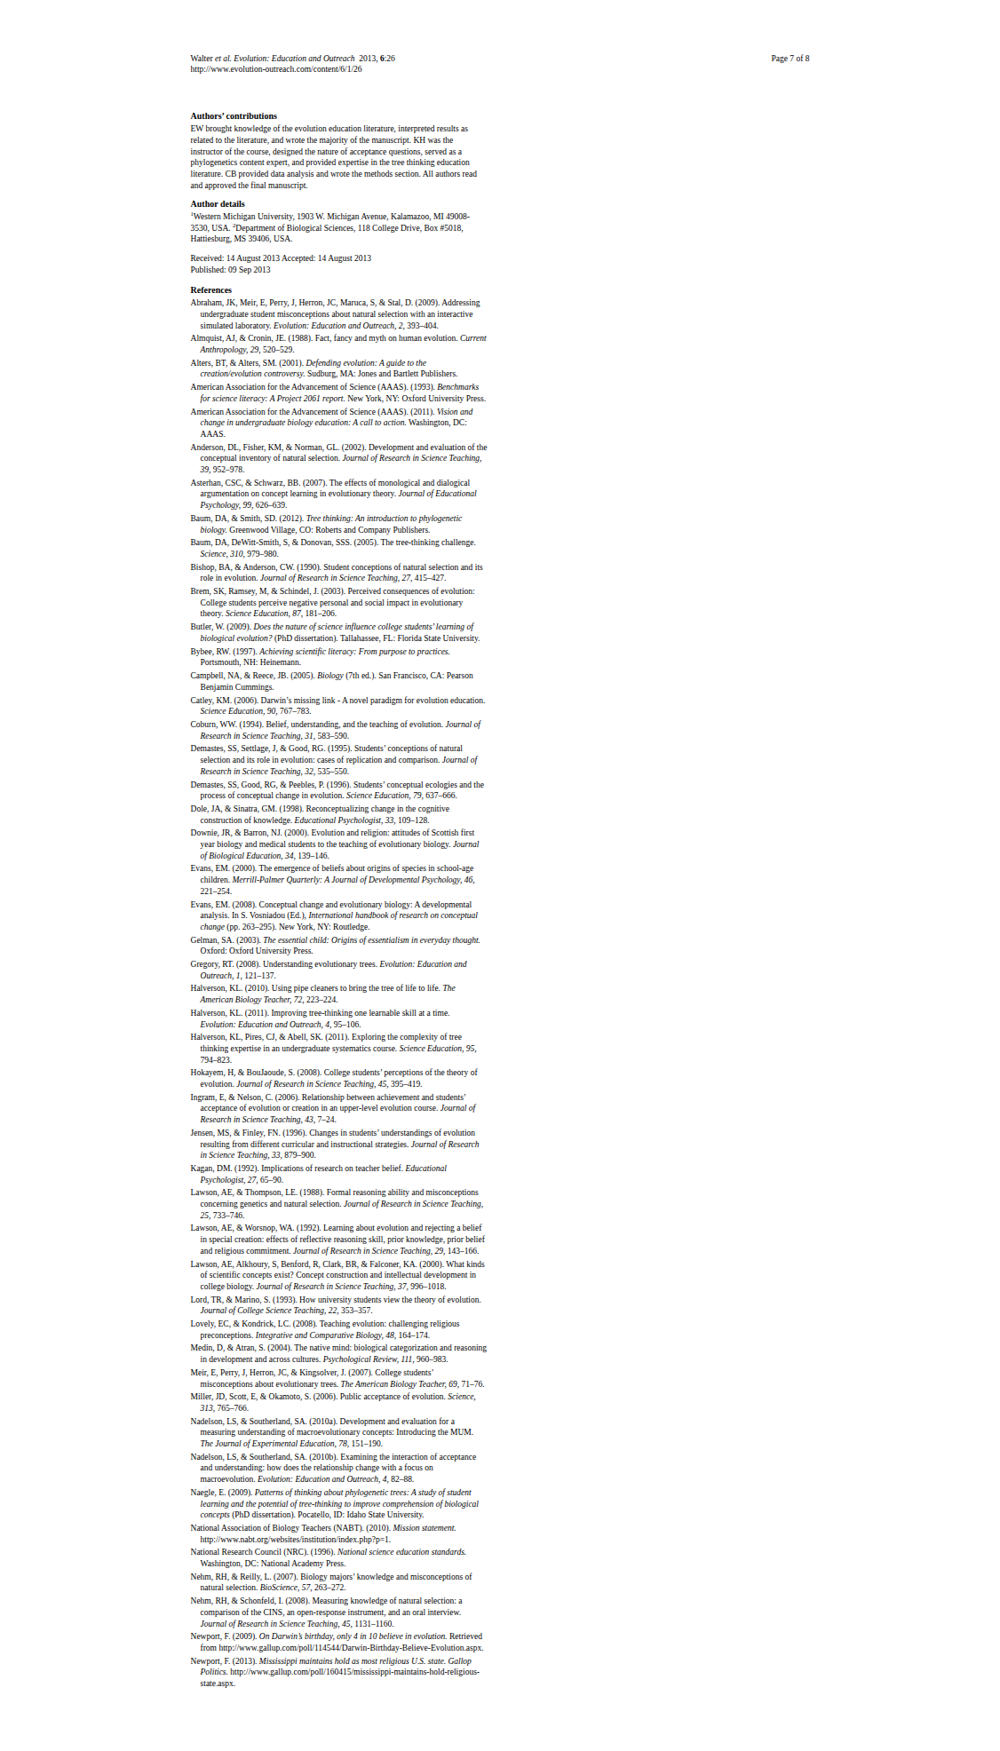Walter et al. Evolution: Education and Outreach 2013, 6:26
http://www.evolution-outreach.com/content/6/1/26
Page 7 of 8
Authors’ contributions
EW brought knowledge of the evolution education literature, interpreted results as related to the literature, and wrote the majority of the manuscript. KH was the instructor of the course, designed the nature of acceptance questions, served as a phylogenetics content expert, and provided expertise in the tree thinking education literature. CB provided data analysis and wrote the methods section. All authors read and approved the final manuscript.
Author details
1Western Michigan University, 1903 W. Michigan Avenue, Kalamazoo, MI 49008-3530, USA. 2Department of Biological Sciences, 118 College Drive, Box #5018, Hattiesburg, MS 39406, USA.
Received: 14 August 2013 Accepted: 14 August 2013
Published: 09 Sep 2013
References
Abraham, JK, Meir, E, Perry, J, Herron, JC, Maruca, S, & Stal, D. (2009). Addressing undergraduate student misconceptions about natural selection with an interactive simulated laboratory. Evolution: Education and Outreach, 2, 393–404.
Almquist, AJ, & Cronin, JE. (1988). Fact, fancy and myth on human evolution. Current Anthropology, 29, 520–529.
Alters, BT, & Alters, SM. (2001). Defending evolution: A guide to the creation/evolution controversy. Sudburg, MA: Jones and Bartlett Publishers.
American Association for the Advancement of Science (AAAS). (1993). Benchmarks for science literacy: A Project 2061 report. New York, NY: Oxford University Press.
American Association for the Advancement of Science (AAAS). (2011). Vision and change in undergraduate biology education: A call to action. Washington, DC: AAAS.
Anderson, DL, Fisher, KM, & Norman, GL. (2002). Development and evaluation of the conceptual inventory of natural selection. Journal of Research in Science Teaching, 39, 952–978.
Asterhan, CSC, & Schwarz, BB. (2007). The effects of monological and dialogical argumentation on concept learning in evolutionary theory. Journal of Educational Psychology, 99, 626–639.
Baum, DA, & Smith, SD. (2012). Tree thinking: An introduction to phylogenetic biology. Greenwood Village, CO: Roberts and Company Publishers.
Baum, DA, DeWitt-Smith, S, & Donovan, SSS. (2005). The tree-thinking challenge. Science, 310, 979–980.
Bishop, BA, & Anderson, CW. (1990). Student conceptions of natural selection and its role in evolution. Journal of Research in Science Teaching, 27, 415–427.
Brem, SK, Ramsey, M, & Schindel, J. (2003). Perceived consequences of evolution: College students perceive negative personal and social impact in evolutionary theory. Science Education, 87, 181–206.
Butler, W. (2009). Does the nature of science influence college students’ learning of biological evolution? (PhD dissertation). Tallahassee, FL: Florida State University.
Bybee, RW. (1997). Achieving scientific literacy: From purpose to practices. Portsmouth, NH: Heinemann.
Campbell, NA, & Reece, JB. (2005). Biology (7th ed.). San Francisco, CA: Pearson Benjamin Cummings.
Catley, KM. (2006). Darwin’s missing link - A novel paradigm for evolution education. Science Education, 90, 767–783.
Coburn, WW. (1994). Belief, understanding, and the teaching of evolution. Journal of Research in Science Teaching, 31, 583–590.
Demastes, SS, Settlage, J, & Good, RG. (1995). Students’ conceptions of natural selection and its role in evolution: cases of replication and comparison. Journal of Research in Science Teaching, 32, 535–550.
Demastes, SS, Good, RG, & Peebles, P. (1996). Students’ conceptual ecologies and the process of conceptual change in evolution. Science Education, 79, 637–666.
Dole, JA, & Sinatra, GM. (1998). Reconceptualizing change in the cognitive construction of knowledge. Educational Psychologist, 33, 109–128.
Downie, JR, & Barron, NJ. (2000). Evolution and religion: attitudes of Scottish first year biology and medical students to the teaching of evolutionary biology. Journal of Biological Education, 34, 139–146.
Evans, EM. (2000). The emergence of beliefs about origins of species in school-age children. Merrill-Palmer Quarterly: A Journal of Developmental Psychology, 46, 221–254.
Evans, EM. (2008). Conceptual change and evolutionary biology: A developmental analysis. In S. Vosniadou (Ed.), International handbook of research on conceptual change (pp. 263–295). New York, NY: Routledge.
Gelman, SA. (2003). The essential child: Origins of essentialism in everyday thought. Oxford: Oxford University Press.
Gregory, RT. (2008). Understanding evolutionary trees. Evolution: Education and Outreach, 1, 121–137.
Halverson, KL. (2010). Using pipe cleaners to bring the tree of life to life. The American Biology Teacher, 72, 223–224.
Halverson, KL. (2011). Improving tree-thinking one learnable skill at a time. Evolution: Education and Outreach, 4, 95–106.
Halverson, KL, Pires, CJ, & Abell, SK. (2011). Exploring the complexity of tree thinking expertise in an undergraduate systematics course. Science Education, 95, 794–823.
Hokayem, H, & BouJaoude, S. (2008). College students’ perceptions of the theory of evolution. Journal of Research in Science Teaching, 45, 395–419.
Ingram, E, & Nelson, C. (2006). Relationship between achievement and students’ acceptance of evolution or creation in an upper-level evolution course. Journal of Research in Science Teaching, 43, 7–24.
Jensen, MS, & Finley, FN. (1996). Changes in students’ understandings of evolution resulting from different curricular and instructional strategies. Journal of Research in Science Teaching, 33, 879–900.
Kagan, DM. (1992). Implications of research on teacher belief. Educational Psychologist, 27, 65–90.
Lawson, AE, & Thompson, LE. (1988). Formal reasoning ability and misconceptions concerning genetics and natural selection. Journal of Research in Science Teaching, 25, 733–746.
Lawson, AE, & Worsnop, WA. (1992). Learning about evolution and rejecting a belief in special creation: effects of reflective reasoning skill, prior knowledge, prior belief and religious commitment. Journal of Research in Science Teaching, 29, 143–166.
Lawson, AE, Alkhoury, S, Benford, R, Clark, BR, & Falconer, KA. (2000). What kinds of scientific concepts exist? Concept construction and intellectual development in college biology. Journal of Research in Science Teaching, 37, 996–1018.
Lord, TR, & Marino, S. (1993). How university students view the theory of evolution. Journal of College Science Teaching, 22, 353–357.
Lovely, EC, & Kondrick, LC. (2008). Teaching evolution: challenging religious preconceptions. Integrative and Comparative Biology, 48, 164–174.
Medin, D, & Atran, S. (2004). The native mind: biological categorization and reasoning in development and across cultures. Psychological Review, 111, 960–983.
Meir, E, Perry, J, Herron, JC, & Kingsolver, J. (2007). College students’ misconceptions about evolutionary trees. The American Biology Teacher, 69, 71–76.
Miller, JD, Scott, E, & Okamoto, S. (2006). Public acceptance of evolution. Science, 313, 765–766.
Nadelson, LS, & Southerland, SA. (2010a). Development and evaluation for a measuring understanding of macroevolutionary concepts: Introducing the MUM. The Journal of Experimental Education, 78, 151–190.
Nadelson, LS, & Southerland, SA. (2010b). Examining the interaction of acceptance and understanding: how does the relationship change with a focus on macroevolution. Evolution: Education and Outreach, 4, 82–88.
Naegle, E. (2009). Patterns of thinking about phylogenetic trees: A study of student learning and the potential of tree-thinking to improve comprehension of biological concepts (PhD dissertation). Pocatello, ID: Idaho State University.
National Association of Biology Teachers (NABT). (2010). Mission statement. http://www.nabt.org/websites/institution/index.php?p=1.
National Research Council (NRC). (1996). National science education standards. Washington, DC: National Academy Press.
Nehm, RH, & Reilly, L. (2007). Biology majors’ knowledge and misconceptions of natural selection. BioScience, 57, 263–272.
Nehm, RH, & Schonfeld, I. (2008). Measuring knowledge of natural selection: a comparison of the CINS, an open-response instrument, and an oral interview. Journal of Research in Science Teaching, 45, 1131–1160.
Newport, F. (2009). On Darwin’s birthday, only 4 in 10 believe in evolution. Retrieved from http://www.gallup.com/poll/114544/Darwin-Birthday-Believe-Evolution.aspx.
Newport, F. (2013). Mississippi maintains hold as most religious U.S. state. Gallop Politics. http://www.gallup.com/poll/160415/mississippi-maintains-hold-religious-state.aspx.